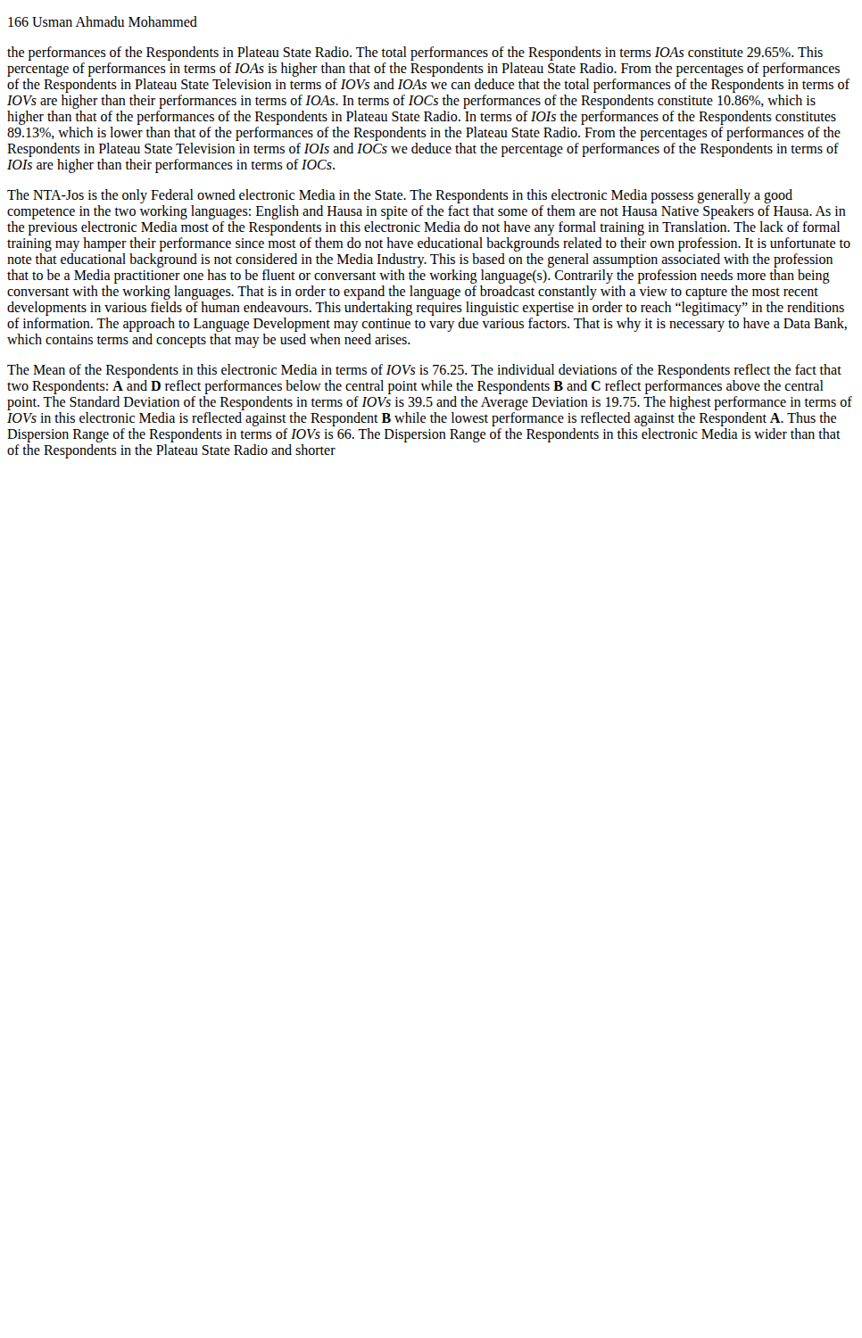166 Usman Ahmadu Mohammed
the performances of the Respondents in Plateau State Radio. The total performances of the Respondents in terms IOAs constitute 29.65%. This percentage of performances in terms of IOAs is higher than that of the Respondents in Plateau State Radio. From the percentages of performances of the Respondents in Plateau State Television in terms of IOVs and IOAs we can deduce that the total performances of the Respondents in terms of IOVs are higher than their performances in terms of IOAs. In terms of IOCs the performances of the Respondents constitute 10.86%, which is higher than that of the performances of the Respondents in Plateau State Radio. In terms of IOIs the performances of the Respondents constitutes 89.13%, which is lower than that of the performances of the Respondents in the Plateau State Radio. From the percentages of performances of the Respondents in Plateau State Television in terms of IOIs and IOCs we deduce that the percentage of performances of the Respondents in terms of IOIs are higher than their performances in terms of IOCs.
The NTA-Jos is the only Federal owned electronic Media in the State. The Respondents in this electronic Media possess generally a good competence in the two working languages: English and Hausa in spite of the fact that some of them are not Hausa Native Speakers of Hausa. As in the previous electronic Media most of the Respondents in this electronic Media do not have any formal training in Translation. The lack of formal training may hamper their performance since most of them do not have educational backgrounds related to their own profession. It is unfortunate to note that educational background is not considered in the Media Industry. This is based on the general assumption associated with the profession that to be a Media practitioner one has to be fluent or conversant with the working language(s). Contrarily the profession needs more than being conversant with the working languages. That is in order to expand the language of broadcast constantly with a view to capture the most recent developments in various fields of human endeavours. This undertaking requires linguistic expertise in order to reach “legitimacy” in the renditions of information. The approach to Language Development may continue to vary due various factors. That is why it is necessary to have a Data Bank, which contains terms and concepts that may be used when need arises.
The Mean of the Respondents in this electronic Media in terms of IOVs is 76.25. The individual deviations of the Respondents reflect the fact that two Respondents: A and D reflect performances below the central point while the Respondents B and C reflect performances above the central point. The Standard Deviation of the Respondents in terms of IOVs is 39.5 and the Average Deviation is 19.75. The highest performance in terms of IOVs in this electronic Media is reflected against the Respondent B while the lowest performance is reflected against the Respondent A. Thus the Dispersion Range of the Respondents in terms of IOVs is 66. The Dispersion Range of the Respondents in this electronic Media is wider than that of the Respondents in the Plateau State Radio and shorter